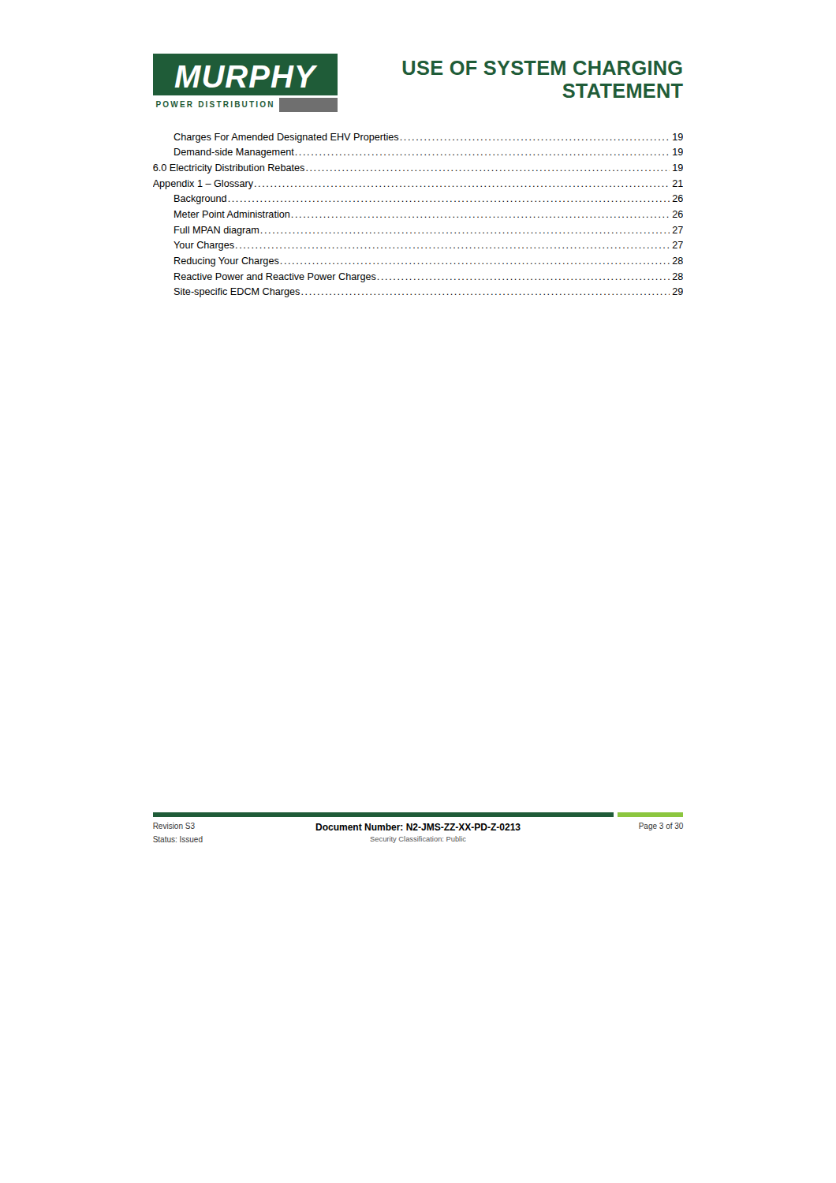MURPHY
POWER DISTRIBUTION
USE OF SYSTEM CHARGING
STATEMENT
Charges For Amended Designated EHV Properties .................................................................................. 19
Demand-side Management ................................................................................................................. 19
6.0 Electricity Distribution Rebates ............................................................................................................. 19
Appendix 1 – Glossary ................................................................................................................................. 21
Background ................................................................................................................................................. 26
Meter Point Administration ............................................................................................................... 26
Full MPAN diagram ................................................................................................................................. 27
Your Charges ................................................................................................................................................. 27
Reducing Your Charges ................................................................................................................................. 28
Reactive Power and Reactive Power Charges ................................................................................. 28
Site-specific EDCM Charges ................................................................................................................. 29
Revision S3
Document Number: N2-JMS-ZZ-XX-PD-Z-0213
Page 3 of 30
Status: Issued
Security Classification: Public